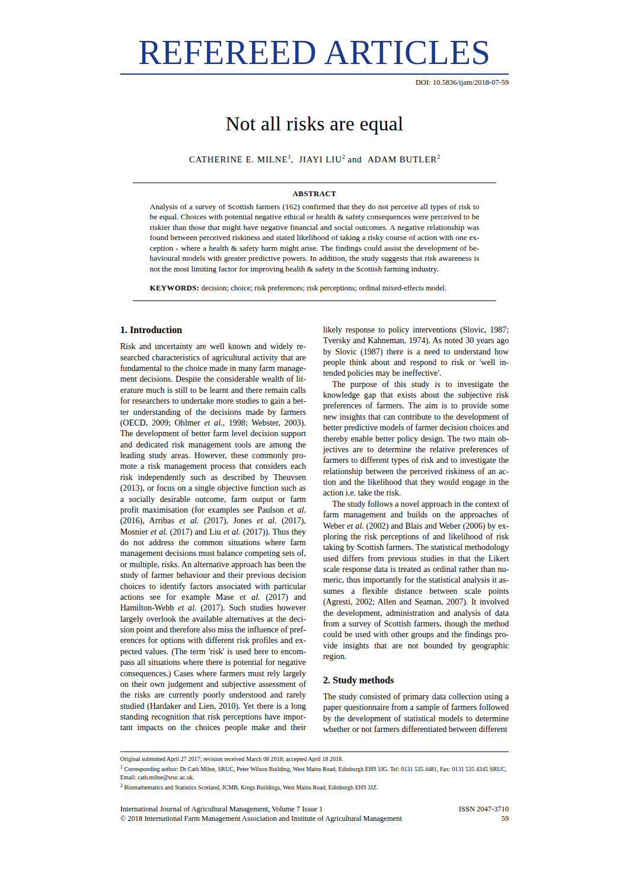REFEREED ARTICLES
DOI: 10.5836/ijam/2018-07-59
Not all risks are equal
CATHERINE E. MILNE1, JIAYI LIU2 and ADAM BUTLER2
ABSTRACT
Analysis of a survey of Scottish farmers (162) confirmed that they do not perceive all types of risk to be equal. Choices with potential negative ethical or health & safety consequences were perceived to be riskier than those that might have negative financial and social outcomes. A negative relationship was found between perceived riskiness and stated likelihood of taking a risky course of action with one exception - where a health & safety harm might arise. The findings could assist the development of behavioural models with greater predictive powers. In addition, the study suggests that risk awareness is not the most limiting factor for improving health & safety in the Scottish farming industry.
KEYWORDS: decision; choice; risk preferences; risk perceptions; ordinal mixed-effects model.
1. Introduction
Risk and uncertainty are well known and widely researched characteristics of agricultural activity that are fundamental to the choice made in many farm management decisions. Despite the considerable wealth of literature much is still to be learnt and there remain calls for researchers to undertake more studies to gain a better understanding of the decisions made by farmers (OECD, 2009; Ohlmer et al., 1998; Webster, 2003). The development of better farm level decision support and dedicated risk management tools are among the leading study areas. However, these commonly promote a risk management process that considers each risk independently such as described by Theuvsen (2013), or focus on a single objective function such as a socially desirable outcome, farm output or farm profit maximisation (for examples see Paulson et al. (2016), Arribas et al. (2017), Jones et al. (2017), Mosnier et al. (2017) and Liu et al. (2017)). Thus they do not address the common situations where farm management decisions must balance competing sets of, or multiple, risks. An alternative approach has been the study of farmer behaviour and their previous decision choices to identify factors associated with particular actions see for example Mase et al. (2017) and Hamilton-Webb et al. (2017). Such studies however largely overlook the available alternatives at the decision point and therefore also miss the influence of preferences for options with different risk profiles and expected values. (The term 'risk' is used here to encompass all situations where there is potential for negative consequences.) Cases where farmers must rely largely on their own judgement and subjective assessment of the risks are currently poorly understood and rarely studied (Hardaker and Lien, 2010). Yet there is a long standing recognition that risk perceptions have important impacts on the choices people make and their likely response to policy interventions (Slovic, 1987; Tversky and Kahneman, 1974). As noted 30 years ago by Slovic (1987) there is a need to understand how people think about and respond to risk or 'well intended policies may be ineffective'.
The purpose of this study is to investigate the knowledge gap that exists about the subjective risk preferences of farmers. The aim is to provide some new insights that can contribute to the development of better predictive models of farmer decision choices and thereby enable better policy design. The two main objectives are to determine the relative preferences of farmers to different types of risk and to investigate the relationship between the perceived riskiness of an action and the likelihood that they would engage in the action i.e. take the risk.
The study follows a novel approach in the context of farm management and builds on the approaches of Weber et al. (2002) and Blais and Weber (2006) by exploring the risk perceptions of and likelihood of risk taking by Scottish farmers. The statistical methodology used differs from previous studies in that the Likert scale response data is treated as ordinal rather than numeric, thus importantly for the statistical analysis it assumes a flexible distance between scale points (Agresti, 2002; Allen and Seaman, 2007). It involved the development, administration and analysis of data from a survey of Scottish farmers, though the method could be used with other groups and the findings provide insights that are not bounded by geographic region.
2. Study methods
The study consisted of primary data collection using a paper questionnaire from a sample of farmers followed by the development of statistical models to determine whether or not farmers differentiated between different
Original submitted April 27 2017; revision received March 08 2018; accepted April 18 2018.
1 Corresponding author: Dr Cath Milne, SRUC, Peter Wilson Building, West Mains Road, Edinburgh EH9 3JG. Tel: 0131 535 4481, Fax: 0131 535 4345 SRUC, Email: cath.milne@sruc.ac.uk.
2 Biomathematics and Statistics Scotland, JCMB, Kings Buildings, West Mains Road, Edinburgh EH9 3JZ.
International Journal of Agricultural Management, Volume 7 Issue 1
ISSN 2047-3710
© 2018 International Farm Management Association and Institute of Agricultural Management
59